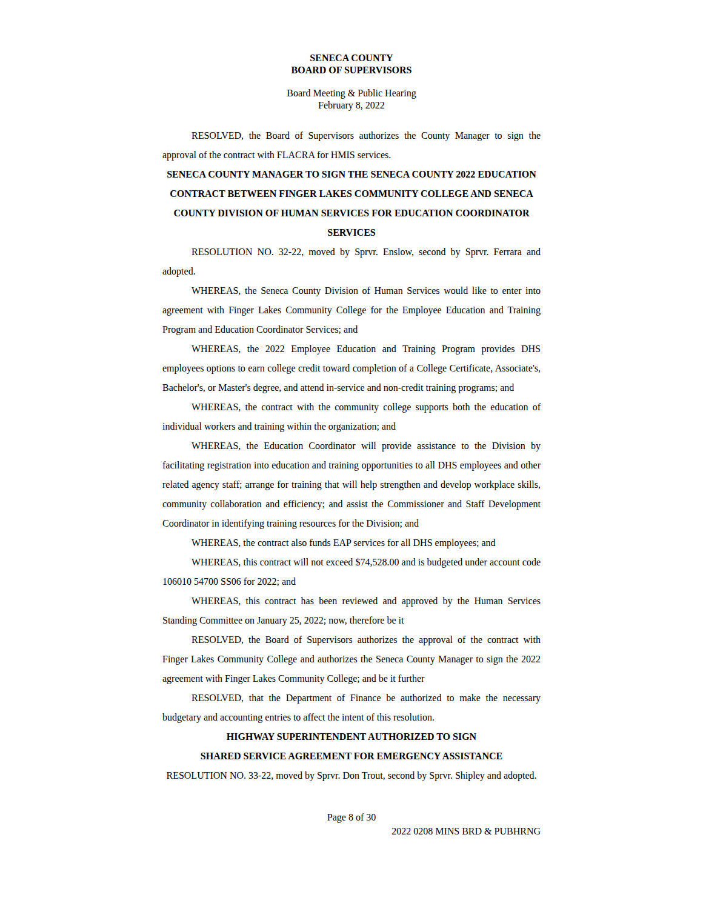Seneca County
Board of Supervisors
Board Meeting & Public Hearing
February 8, 2022
RESOLVED, the Board of Supervisors authorizes the County Manager to sign the approval of the contract with FLACRA for HMIS services.
Seneca County Manager to Sign the Seneca County 2022 Education Contract Between Finger Lakes Community College and Seneca County Division of Human Services for Education Coordinator Services
RESOLUTION NO. 32-22, moved by Sprvr. Enslow, second by Sprvr. Ferrara and adopted.
WHEREAS, the Seneca County Division of Human Services would like to enter into agreement with Finger Lakes Community College for the Employee Education and Training Program and Education Coordinator Services; and
WHEREAS, the 2022 Employee Education and Training Program provides DHS employees options to earn college credit toward completion of a College Certificate, Associate's, Bachelor's, or Master's degree, and attend in-service and non-credit training programs; and
WHEREAS, the contract with the community college supports both the education of individual workers and training within the organization; and
WHEREAS, the Education Coordinator will provide assistance to the Division by facilitating registration into education and training opportunities to all DHS employees and other related agency staff; arrange for training that will help strengthen and develop workplace skills, community collaboration and efficiency; and assist the Commissioner and Staff Development Coordinator in identifying training resources for the Division; and
WHEREAS, the contract also funds EAP services for all DHS employees; and
WHEREAS, this contract will not exceed $74,528.00 and is budgeted under account code 106010 54700 SS06 for 2022; and
WHEREAS, this contract has been reviewed and approved by the Human Services Standing Committee on January 25, 2022; now, therefore be it
RESOLVED, the Board of Supervisors authorizes the approval of the contract with Finger Lakes Community College and authorizes the Seneca County Manager to sign the 2022 agreement with Finger Lakes Community College; and be it further
RESOLVED, that the Department of Finance be authorized to make the necessary budgetary and accounting entries to affect the intent of this resolution.
Highway Superintendent Authorized to Sign
Shared Service Agreement for Emergency Assistance
RESOLUTION NO. 33-22, moved by Sprvr. Don Trout, second by Sprvr. Shipley and adopted.
Page 8 of 30
2022 0208 MINS BRD & PUBHRNG